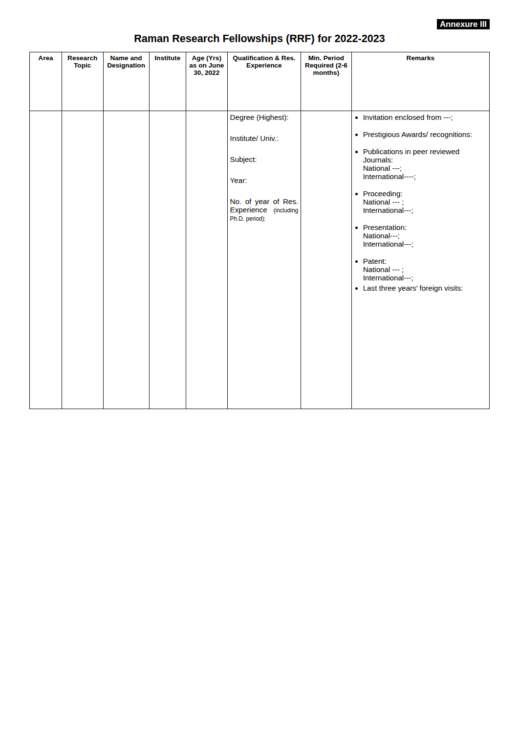Annexure III
Raman Research Fellowships (RRF) for 2022-2023
| Area | Research Topic | Name and Designation | Institute | Age (Yrs) as on June 30, 2022 | Qualification & Res. Experience | Min. Period Required (2-6 months) | Remarks |
| --- | --- | --- | --- | --- | --- | --- | --- |
| | | | | | Degree (Highest): Institute/ Univ.: Subject: Year: No. of year of Res. Experience (including Ph.D. period): | | Invitation enclosed from ---; Prestigious Awards/ recognitions: Publications in peer reviewed Journals: National ---; International----; Proceeding: National --- ; International---; Presentation: National---; International---; Patent: National --- ; International---; Last three years’ foreign visits: |